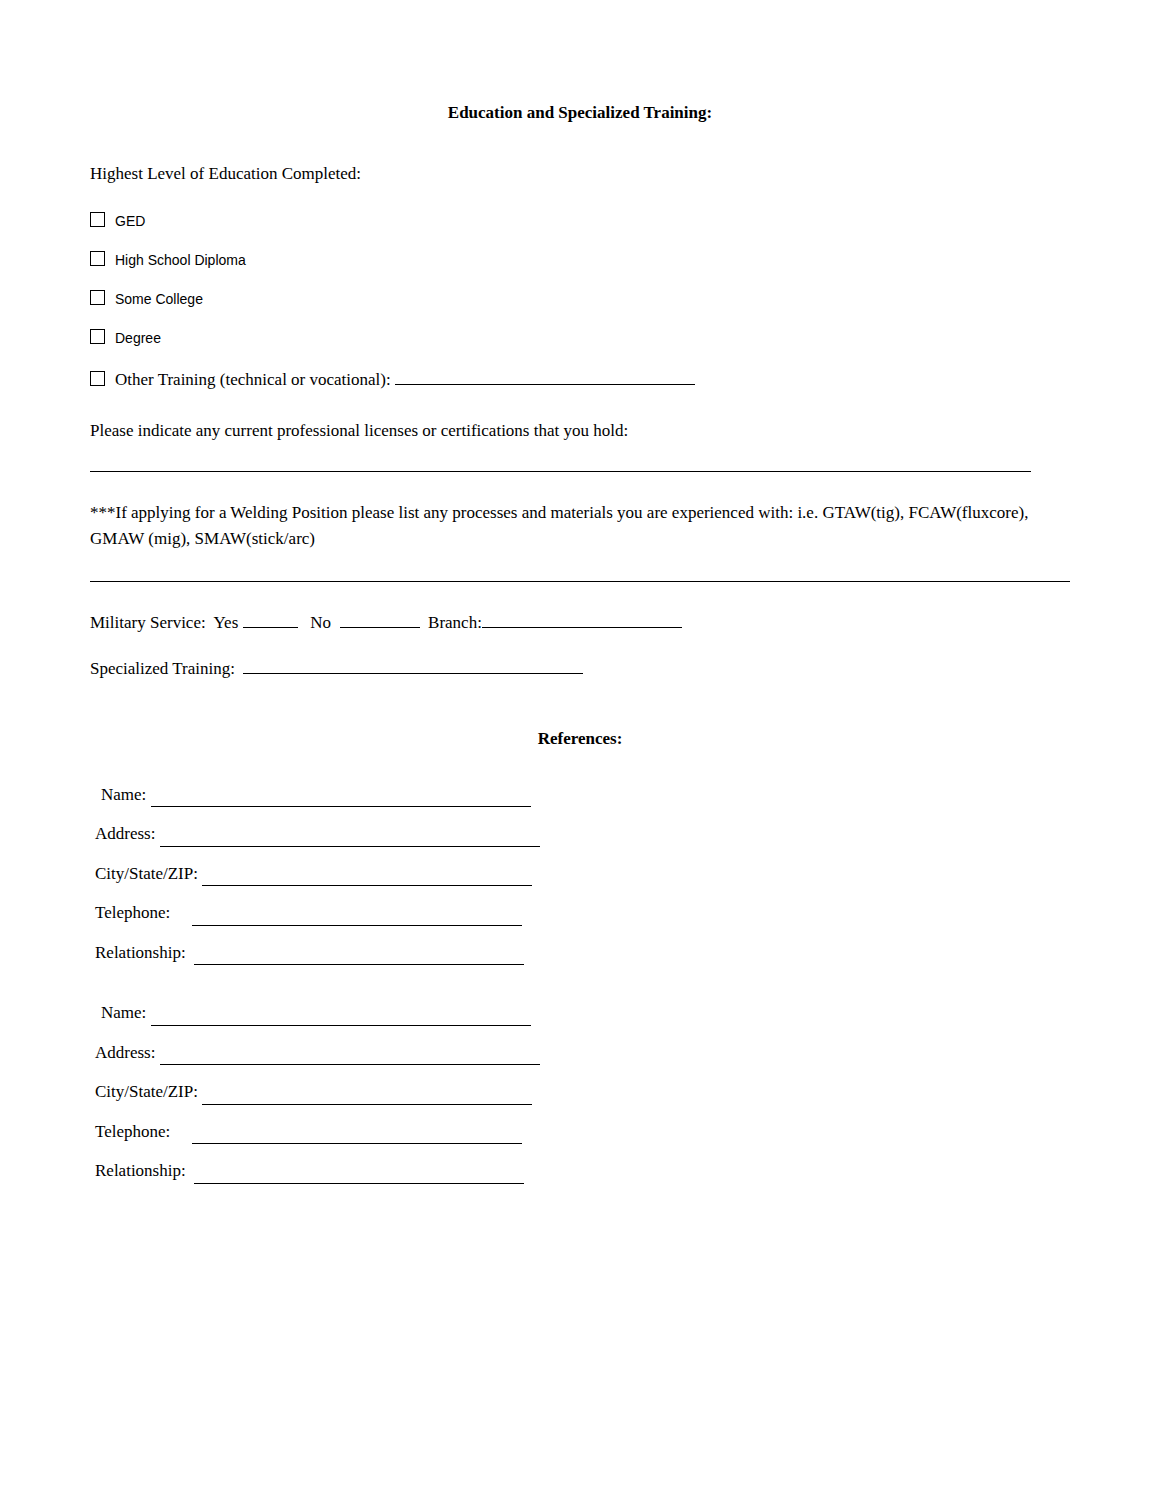Education and Specialized Training:
Highest Level of Education Completed:
GED
High School Diploma
Some College
Degree
Other Training (technical or vocational):
Please indicate any current professional licenses or certifications that you hold:
***If applying for a Welding Position please list any processes and materials you are experienced with: i.e. GTAW(tig), FCAW(fluxcore), GMAW (mig), SMAW(stick/arc)
Military Service: Yes No Branch:
Specialized Training:
References:
Name:
Address:
City/State/ZIP:
Telephone:
Relationship:
Name:
Address:
City/State/ZIP:
Telephone:
Relationship: